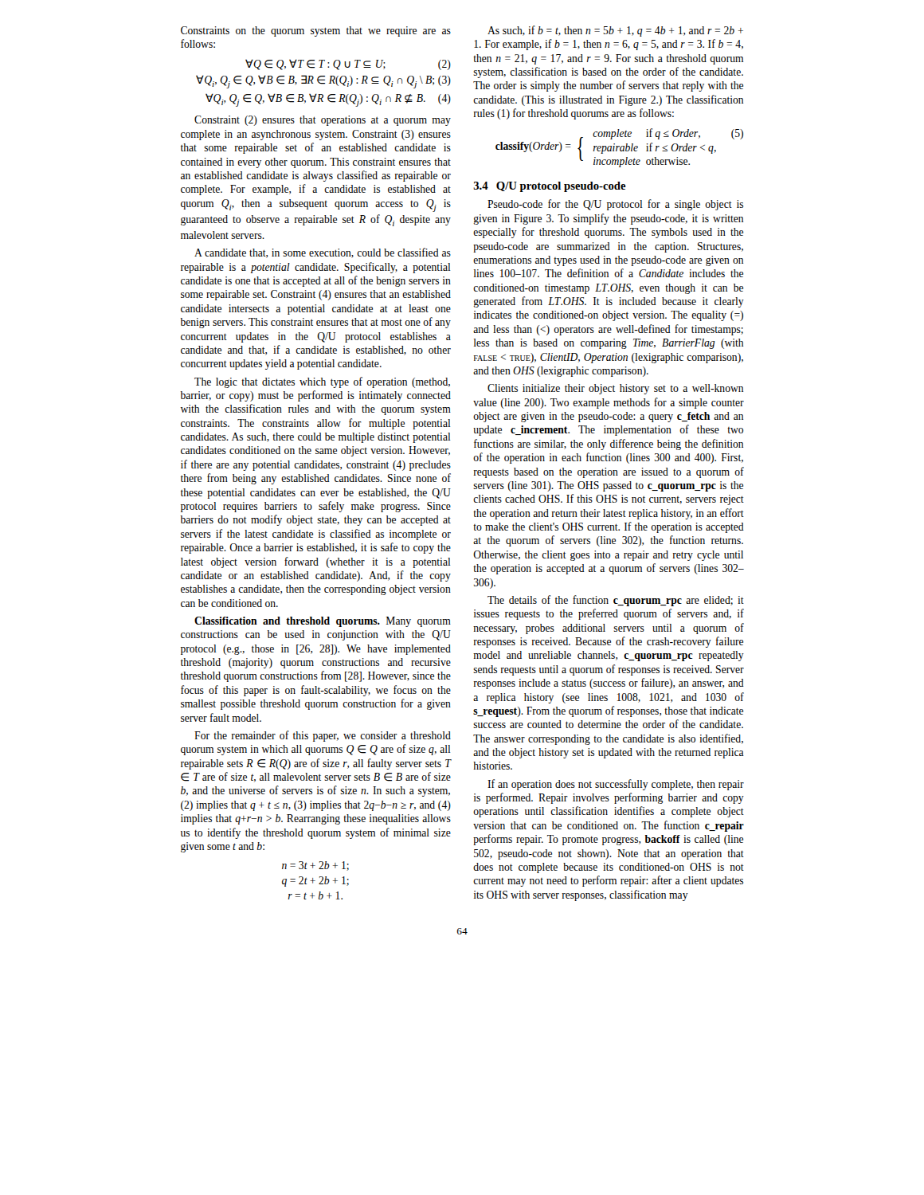Constraints on the quorum system that we require are as follows:
∀Q ∈ Q, ∀T ∈ T : Q ∪ T ⊆ U; (2) ∀Qi, Qj ∈ Q, ∀B ∈ B, ∃R ∈ R(Qi) : R ⊆ Qi ∩ Qj \ B; (3) ∀Qi, Qj ∈ Q, ∀B ∈ B, ∀R ∈ R(Qj) : Qi ∩ R ⊈ B. (4)
Constraint (2) ensures that operations at a quorum may complete in an asynchronous system. Constraint (3) ensures that some repairable set of an established candidate is contained in every other quorum. This constraint ensures that an established candidate is always classified as repairable or complete. For example, if a candidate is established at quorum Qi, then a subsequent quorum access to Qj is guaranteed to observe a repairable set R of Qi despite any malevolent servers.
A candidate that, in some execution, could be classified as repairable is a potential candidate. Specifically, a potential candidate is one that is accepted at all of the benign servers in some repairable set. Constraint (4) ensures that an established candidate intersects a potential candidate at at least one benign servers. This constraint ensures that at most one of any concurrent updates in the Q/U protocol establishes a candidate and that, if a candidate is established, no other concurrent updates yield a potential candidate.
The logic that dictates which type of operation (method, barrier, or copy) must be performed is intimately connected with the classification rules and with the quorum system constraints. The constraints allow for multiple potential candidates. As such, there could be multiple distinct potential candidates conditioned on the same object version. However, if there are any potential candidates, constraint (4) precludes there from being any established candidates. Since none of these potential candidates can ever be established, the Q/U protocol requires barriers to safely make progress. Since barriers do not modify object state, they can be accepted at servers if the latest candidate is classified as incomplete or repairable. Once a barrier is established, it is safe to copy the latest object version forward (whether it is a potential candidate or an established candidate). And, if the copy establishes a candidate, then the corresponding object version can be conditioned on.
Classification and threshold quorums. Many quorum constructions can be used in conjunction with the Q/U protocol (e.g., those in [26, 28]). We have implemented threshold (majority) quorum constructions and recursive threshold quorum constructions from [28]. However, since the focus of this paper is on fault-scalability, we focus on the smallest possible threshold quorum construction for a given server fault model.
For the remainder of this paper, we consider a threshold quorum system in which all quorums Q ∈ Q are of size q, all repairable sets R ∈ R(Q) are of size r, all faulty server sets T ∈ T are of size t, all malevolent server sets B ∈ B are of size b, and the universe of servers is of size n. In such a system, (2) implies that q + t ≤ n, (3) implies that 2q−b−n ≥ r, and (4) implies that q+r−n > b. Rearranging these inequalities allows us to identify the threshold quorum system of minimal size given some t and b:
n = 3t + 2b + 1;
q = 2t + 2b + 1;
r = t + b + 1.
As such, if b = t, then n = 5b + 1, q = 4b + 1, and r = 2b + 1. For example, if b = 1, then n = 6, q = 5, and r = 3. If b = 4, then n = 21, q = 17, and r = 9. For such a threshold quorum system, classification is based on the order of the candidate. The order is simply the number of servers that reply with the candidate. (This is illustrated in Figure 2.) The classification rules (1) for threshold quorums are as follows:
classify(Order) = {
| complete | if q ≤ Order , |
| repairable | if r ≤ Order < q , |
| incomplete | otherwise. |
(5)
3.4 Q/U protocol pseudo-code
Pseudo-code for the Q/U protocol for a single object is given in Figure 3. To simplify the pseudo-code, it is written especially for threshold quorums. The symbols used in the pseudo-code are summarized in the caption. Structures, enumerations and types used in the pseudo-code are given on lines 100–107. The definition of a Candidate includes the conditioned-on timestamp LT.OHS, even though it can be generated from LT.OHS. It is included because it clearly indicates the conditioned-on object version. The equality (=) and less than (<) operators are well-defined for timestamps; less than is based on comparing Time, BarrierFlag (with false < true), ClientID, Operation (lexigraphic comparison), and then OHS (lexigraphic comparison).
Clients initialize their object history set to a well-known value (line 200). Two example methods for a simple counter object are given in the pseudo-code: a query c_fetch and an update c_increment. The implementation of these two functions are similar, the only difference being the definition of the operation in each function (lines 300 and 400). First, requests based on the operation are issued to a quorum of servers (line 301). The OHS passed to c_quorum_rpc is the clients cached OHS. If this OHS is not current, servers reject the operation and return their latest replica history, in an effort to make the client's OHS current. If the operation is accepted at the quorum of servers (line 302), the function returns. Otherwise, the client goes into a repair and retry cycle until the operation is accepted at a quorum of servers (lines 302–306).
The details of the function c_quorum_rpc are elided; it issues requests to the preferred quorum of servers and, if necessary, probes additional servers until a quorum of responses is received. Because of the crash-recovery failure model and unreliable channels, c_quorum_rpc repeatedly sends requests until a quorum of responses is received. Server responses include a status (success or failure), an answer, and a replica history (see lines 1008, 1021, and 1030 of s_request). From the quorum of responses, those that indicate success are counted to determine the order of the candidate. The answer corresponding to the candidate is also identified, and the object history set is updated with the returned replica histories.
If an operation does not successfully complete, then repair is performed. Repair involves performing barrier and copy operations until classification identifies a complete object version that can be conditioned on. The function c_repair performs repair. To promote progress, backoff is called (line 502, pseudo-code not shown). Note that an operation that does not complete because its conditioned-on OHS is not current may not need to perform repair: after a client updates its OHS with server responses, classification may
64